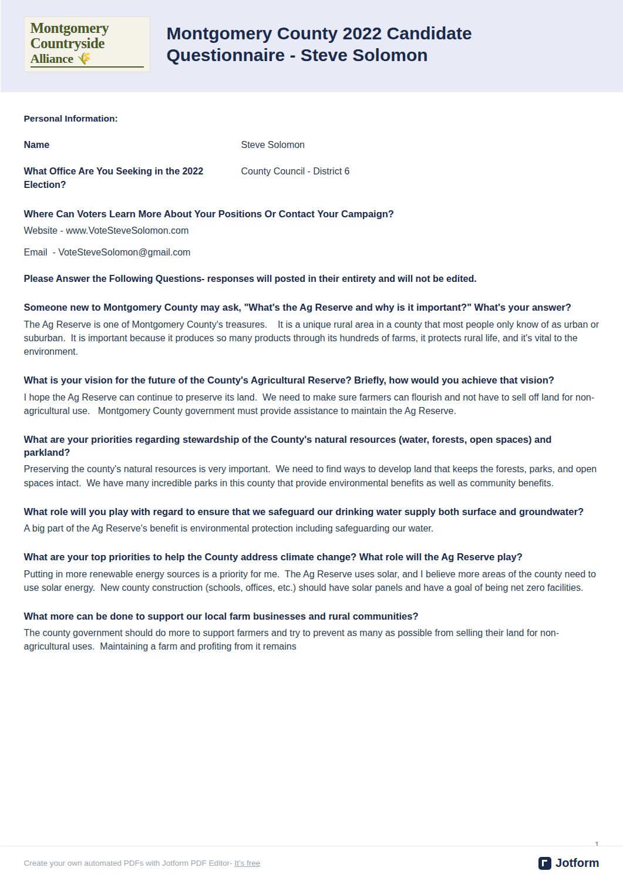Montgomery
Countryside
Alliance
🌾
Montgomery County 2022 Candidate Questionnaire - Steve Solomon
Personal Information:
Name
Steve Solomon
What Office Are You Seeking in the 2022 Election?
County Council - District 6
Where Can Voters Learn More About Your Positions Or Contact Your Campaign?
Website - www.VoteSteveSolomon.com
Email - VoteSteveSolomon@gmail.com
Please Answer the Following Questions- responses will posted in their entirety and will not be edited.
Someone new to Montgomery County may ask, "What's the Ag Reserve and why is it important?" What's your answer?
The Ag Reserve is one of Montgomery County's treasures. It is a unique rural area in a county that most people only know of as urban or suburban. It is important because it produces so many products through its hundreds of farms, it protects rural life, and it's vital to the environment.
What is your vision for the future of the County's Agricultural Reserve? Briefly, how would you achieve that vision?
I hope the Ag Reserve can continue to preserve its land. We need to make sure farmers can flourish and not have to sell off land for non-agricultural use. Montgomery County government must provide assistance to maintain the Ag Reserve.
What are your priorities regarding stewardship of the County's natural resources (water, forests, open spaces) and parkland?
Preserving the county's natural resources is very important. We need to find ways to develop land that keeps the forests, parks, and open spaces intact. We have many incredible parks in this county that provide environmental benefits as well as community benefits.
What role will you play with regard to ensure that we safeguard our drinking water supply both surface and groundwater?
A big part of the Ag Reserve's benefit is environmental protection including safeguarding our water.
What are your top priorities to help the County address climate change? What role will the Ag Reserve play?
Putting in more renewable energy sources is a priority for me. The Ag Reserve uses solar, and I believe more areas of the county need to use solar energy. New county construction (schools, offices, etc.) should have solar panels and have a goal of being net zero facilities.
What more can be done to support our local farm businesses and rural communities?
The county government should do more to support farmers and try to prevent as many as possible from selling their land for non-agricultural uses. Maintaining a farm and profiting from it remains
1
Create your own automated PDFs with Jotform PDF Editor- It’s free
Jotform